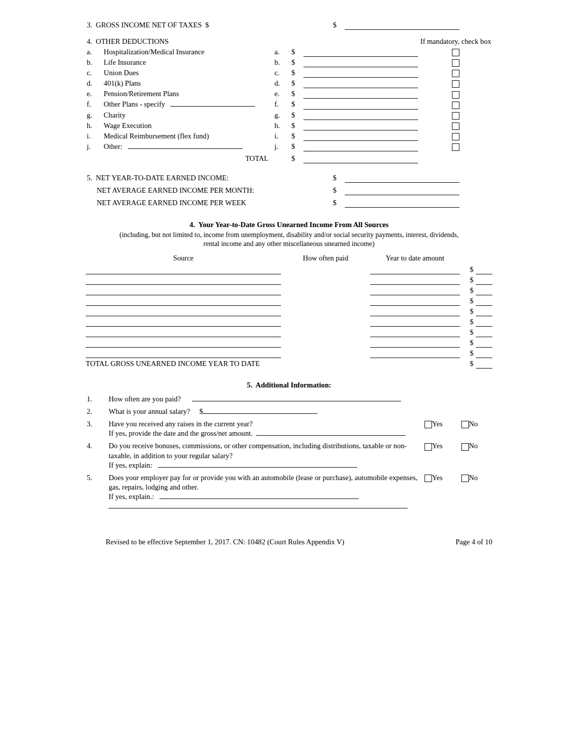| 3. GROSS INCOME NET OF TAXES $ | $ | | |
| 4. OTHER DEDUCTIONS | | | If mandatory, check box |
| a. | Hospitalization/Medical Insurance | a. | $ | | |
| b. | Life Insurance | b. | $ | | |
| c. | Union Dues | c. | $ | | |
| d. | 401(k) Plans | d. | $ | | |
| e. | Pension/Retirement Plans | e. | $ | | |
| f. | Other Plans - specify | f. | $ | | |
| g. | Charity | g. | $ | | |
| h. | Wage Execution | h. | $ | | |
| i. | Medical Reimbursement (flex fund) | i. | $ | | |
| j. | Other: | j. | $ | | |
| | TOTAL | | $ | | |
| 5. NET YEAR-TO-DATE EARNED INCOME: | $ | | |
| NET AVERAGE EARNED INCOME PER MONTH: | $ | | |
| NET AVERAGE EARNED INCOME PER WEEK | $ | | |
4. Your Year-to-Date Gross Unearned Income From All Sources
(including, but not limited to, income from unemployment, disability and/or social security payments, interest, dividends,
rental income and any other miscellaneous unearned income)
| Source | How often paid | Year to date amount |
| --- | --- | --- |
| | | | | $ | |
| | | | | $ | |
| | | | | $ | |
| | | | | $ | |
| | | | | $ | |
| | | | | $ | |
| | | | | $ | |
| | | | | $ | |
| | | | | $ | |
| TOTAL GROSS UNEARNED INCOME YEAR TO DATE | | $ | |
5. Additional Information:
| 1. | How often are you paid? |
| 2. | What is your annual salary? $ |
| 3. | Have you received any raises in the current year? If yes, provide the date and the gross/net amount. | Yes | No |
| 4. | Do you receive bonuses, commissions, or other compensation, including distributions, taxable or non-taxable, in addition to your regular salary? If yes, explain: | Yes | No |
| 5. | Does your employer pay for or provide you with an automobile (lease or purchase), automobile expenses, gas, repairs, lodging and other. If yes, explain.: | Yes | No |
Revised to be effective September 1, 2017. CN: 10482 (Court Rules Appendix V) Page 4 of 10